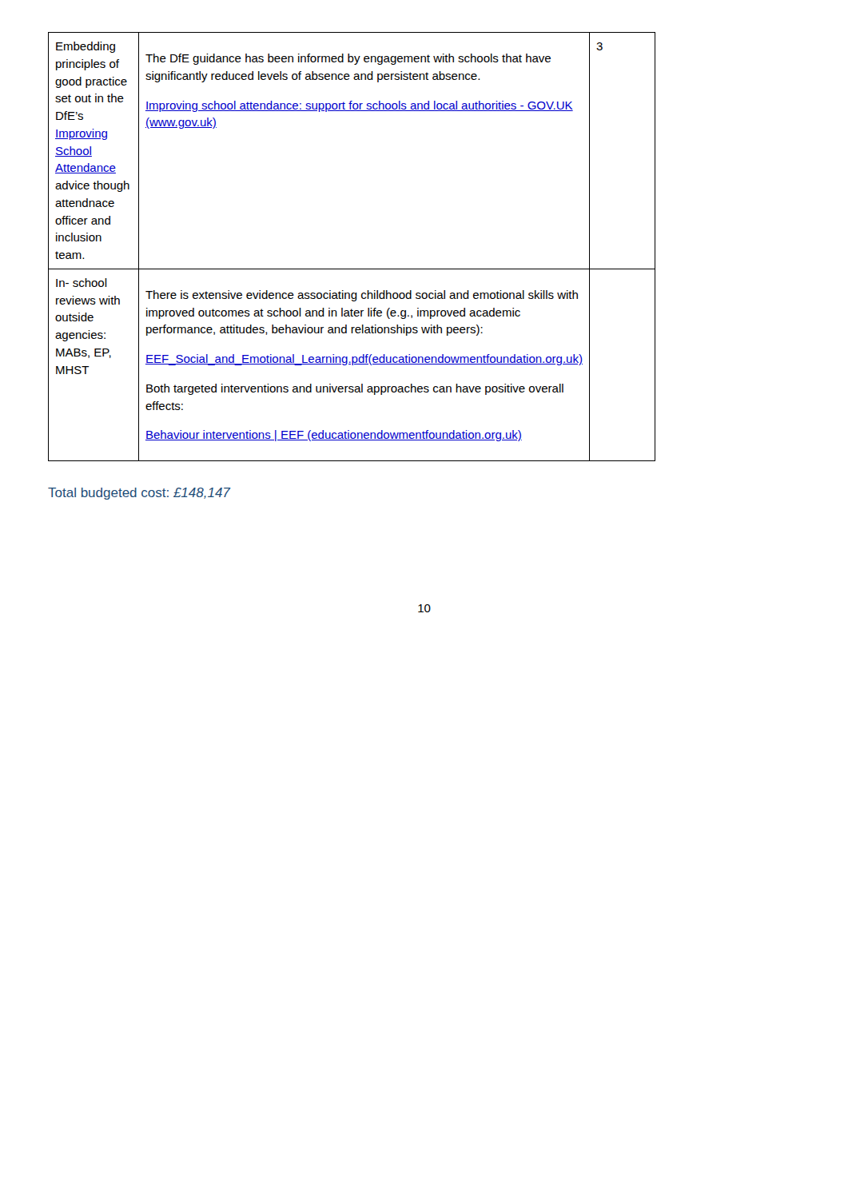| Embedding principles of good practice set out in the DfE’s Improving School Attendance advice though attendnace officer and inclusion team. | The DfE guidance has been informed by engagement with schools that have significantly reduced levels of absence and persistent absence. Improving school attendance: support for schools and local authorities - GOV.UK (www.gov.uk) | 3 |
| In- school reviews with outside agencies: MABs, EP, MHST | There is extensive evidence associating childhood social and emotional skills with improved outcomes at school and in later life (e.g., improved academic performance, attitudes, behaviour and relationships with peers): EEF_Social_and_Emotional_Learning.pdf(educationendowmentfoundation.org.uk) Both targeted interventions and universal approaches can have positive overall effects: Behaviour interventions / EEF (educationendowmentfoundation.org.uk) | |
Total budgeted cost: £148,147
10